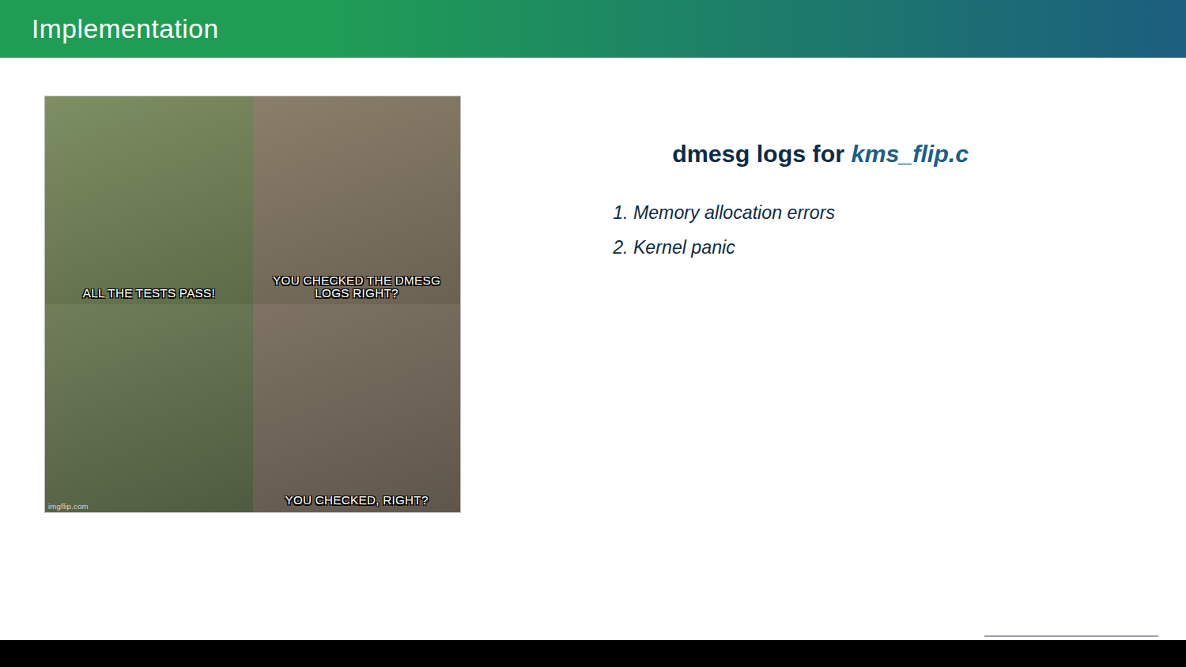Implementation
All the tests pass!
You checked the dmesg logs right?
imgflip.com
You checked, right?
dmesg logs for kms_flip.c
Memory allocation errors
Kernel panic